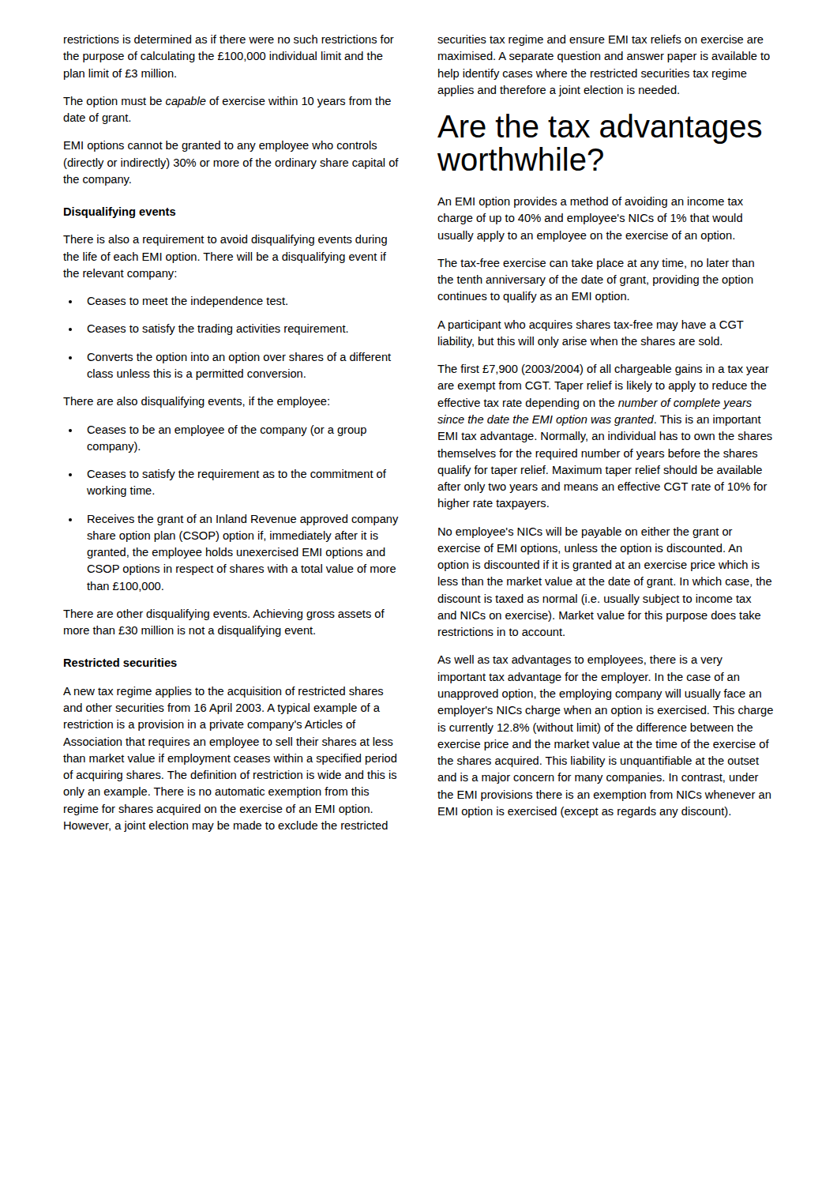restrictions is determined as if there were no such restrictions for the purpose of calculating the £100,000 individual limit and the plan limit of £3 million.
The option must be capable of exercise within 10 years from the date of grant.
EMI options cannot be granted to any employee who controls (directly or indirectly) 30% or more of the ordinary share capital of the company.
Disqualifying events
There is also a requirement to avoid disqualifying events during the life of each EMI option. There will be a disqualifying event if the relevant company:
Ceases to meet the independence test.
Ceases to satisfy the trading activities requirement.
Converts the option into an option over shares of a different class unless this is a permitted conversion.
There are also disqualifying events, if the employee:
Ceases to be an employee of the company (or a group company).
Ceases to satisfy the requirement as to the commitment of working time.
Receives the grant of an Inland Revenue approved company share option plan (CSOP) option if, immediately after it is granted, the employee holds unexercised EMI options and CSOP options in respect of shares with a total value of more than £100,000.
There are other disqualifying events. Achieving gross assets of more than £30 million is not a disqualifying event.
Restricted securities
A new tax regime applies to the acquisition of restricted shares and other securities from 16 April 2003. A typical example of a restriction is a provision in a private company's Articles of Association that requires an employee to sell their shares at less than market value if employment ceases within a specified period of acquiring shares. The definition of restriction is wide and this is only an example. There is no automatic exemption from this regime for shares acquired on the exercise of an EMI option. However, a joint election may be made to exclude the restricted securities tax regime and ensure EMI tax reliefs on exercise are maximised. A separate question and answer paper is available to help identify cases where the restricted securities tax regime applies and therefore a joint election is needed.
Are the tax advantages worthwhile?
An EMI option provides a method of avoiding an income tax charge of up to 40% and employee's NICs of 1% that would usually apply to an employee on the exercise of an option.
The tax-free exercise can take place at any time, no later than the tenth anniversary of the date of grant, providing the option continues to qualify as an EMI option.
A participant who acquires shares tax-free may have a CGT liability, but this will only arise when the shares are sold.
The first £7,900 (2003/2004) of all chargeable gains in a tax year are exempt from CGT. Taper relief is likely to apply to reduce the effective tax rate depending on the number of complete years since the date the EMI option was granted. This is an important EMI tax advantage. Normally, an individual has to own the shares themselves for the required number of years before the shares qualify for taper relief. Maximum taper relief should be available after only two years and means an effective CGT rate of 10% for higher rate taxpayers.
No employee's NICs will be payable on either the grant or exercise of EMI options, unless the option is discounted. An option is discounted if it is granted at an exercise price which is less than the market value at the date of grant. In which case, the discount is taxed as normal (i.e. usually subject to income tax and NICs on exercise). Market value for this purpose does take restrictions in to account.
As well as tax advantages to employees, there is a very important tax advantage for the employer. In the case of an unapproved option, the employing company will usually face an employer's NICs charge when an option is exercised. This charge is currently 12.8% (without limit) of the difference between the exercise price and the market value at the time of the exercise of the shares acquired. This liability is unquantifiable at the outset and is a major concern for many companies. In contrast, under the EMI provisions there is an exemption from NICs whenever an EMI option is exercised (except as regards any discount).